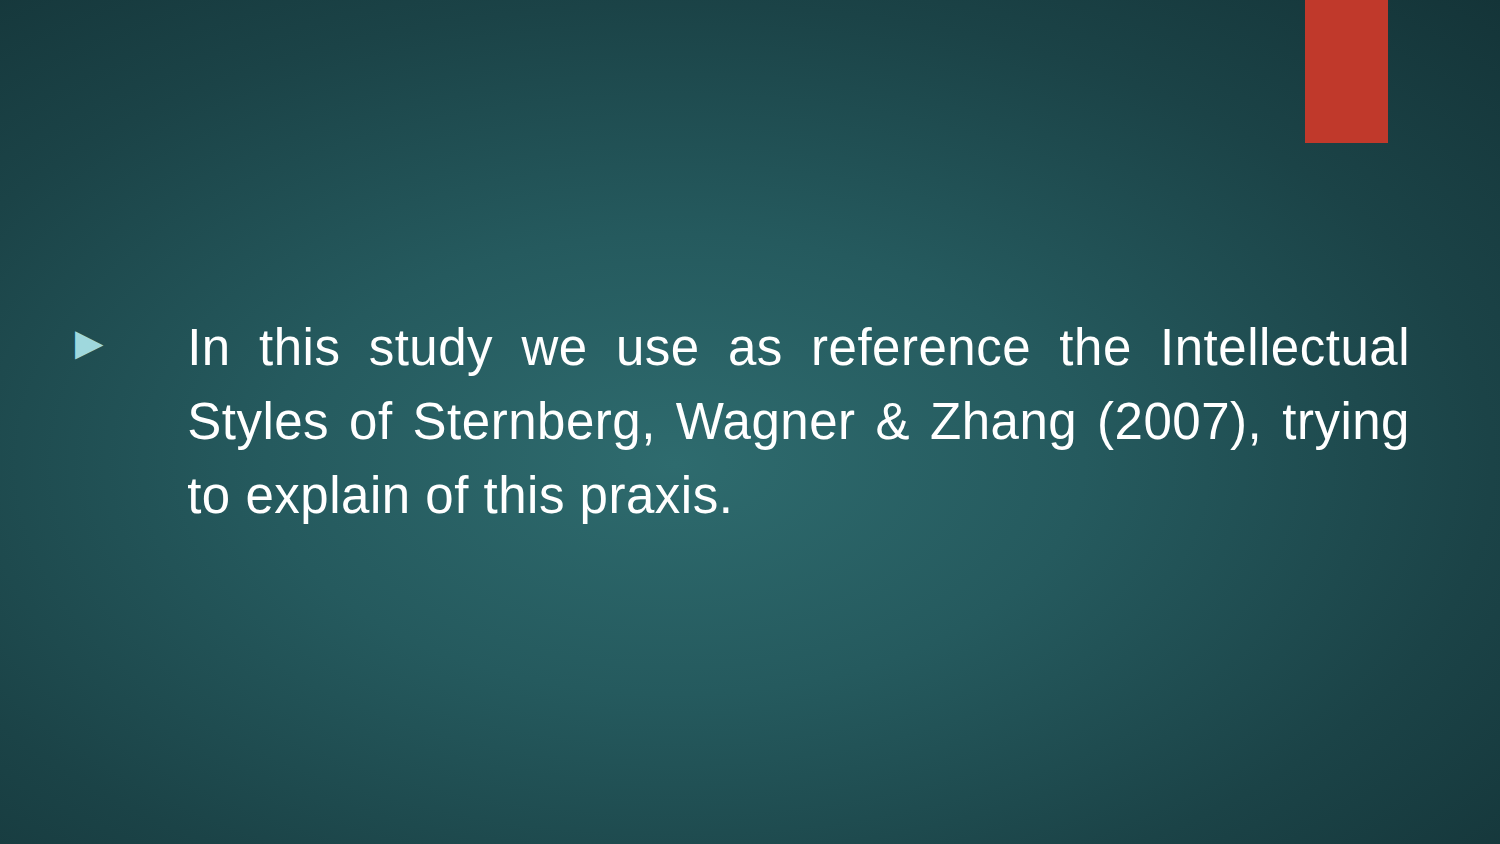In this study we use as reference the Intellectual Styles of Sternberg, Wagner & Zhang (2007), trying to explain of this praxis.